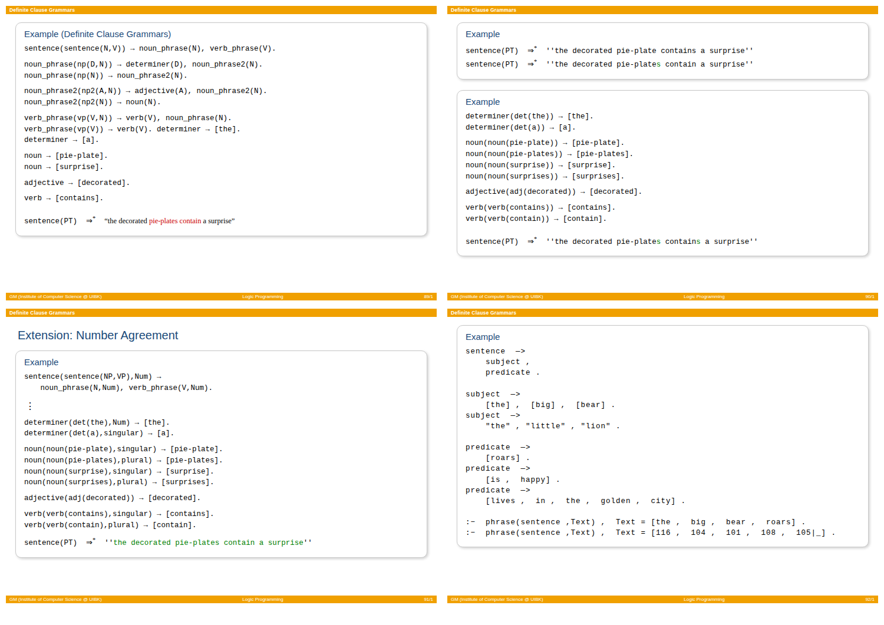Definite Clause Grammars
Example (Definite Clause Grammars)
sentence(sentence(N,V)) → noun_phrase(N), verb_phrase(V).
noun_phrase(np(D,N)) → determiner(D), noun_phrase2(N).
noun_phrase(np(N)) → noun_phrase2(N).
noun_phrase2(np2(A,N)) → adjective(A), noun_phrase2(N).
noun_phrase2(np2(N)) → noun(N).
verb_phrase(vp(V,N)) → verb(V), noun_phrase(N).
verb_phrase(vp(V)) → verb(V). determiner → [the].
determiner → [a].
noun → [pie-plate].
noun → [surprise].
adjective → [decorated].
verb → [contains].
sentence(PT) ⇒* “the decorated pie-plates contain a surprise”
GM (Institute of Computer Science @ UIBK) Logic Programming 89/1
Definite Clause Grammars
Example
sentence(PT) ⇒* ''the decorated pie-plate contains a surprise''
sentence(PT) ⇒* ''the decorated pie-plates contain a surprise''
Example
determiner(det(the)) → [the].
determiner(det(a)) → [a].
noun(noun(pie-plate)) → [pie-plate].
noun(noun(pie-plates)) → [pie-plates].
noun(noun(surprise)) → [surprise].
noun(noun(surprises)) → [surprises].
adjective(adj(decorated)) → [decorated].
verb(verb(contains)) → [contains].
verb(verb(contain)) → [contain].
sentence(PT) ⇒* ''the decorated pie-plates contains a surprise''
GM (Institute of Computer Science @ UIBK) Logic Programming 90/1
Definite Clause Grammars
Extension: Number Agreement
Example
sentence(sentence(NP,VP),Num) →
noun_phrase(N,Num), verb_phrase(V,Num).
⋮
determiner(det(the),Num) → [the].
determiner(det(a),singular) → [a].
noun(noun(pie-plate),singular) → [pie-plate].
noun(noun(pie-plates),plural) → [pie-plates].
noun(noun(surprise),singular) → [surprise].
noun(noun(surprises),plural) → [surprises].
adjective(adj(decorated)) → [decorated].
verb(verb(contains),singular) → [contains].
verb(verb(contain),plural) → [contain].
sentence(PT) ⇒* ''the decorated pie-plates contain a surprise''
GM (Institute of Computer Science @ UIBK) Logic Programming 91/1
Definite Clause Grammars
Example
sentence  —>
    subject ,
    predicate .

subject  —>
    [the] ,  [big] ,  [bear] .
subject  —>
    "the" , "little" , "lion" .

predicate  —>
    [roars] .
predicate  —>
    [is ,  happy] .
predicate  —>
    [lives ,  in ,  the ,  golden ,  city] .

:−  phrase(sentence ,Text) ,  Text = [the ,  big ,  bear ,  roars] .
:−  phrase(sentence ,Text) ,  Text = [116 ,  104 ,  101 ,  108 ,  105|_] .
GM (Institute of Computer Science @ UIBK) Logic Programming 92/1